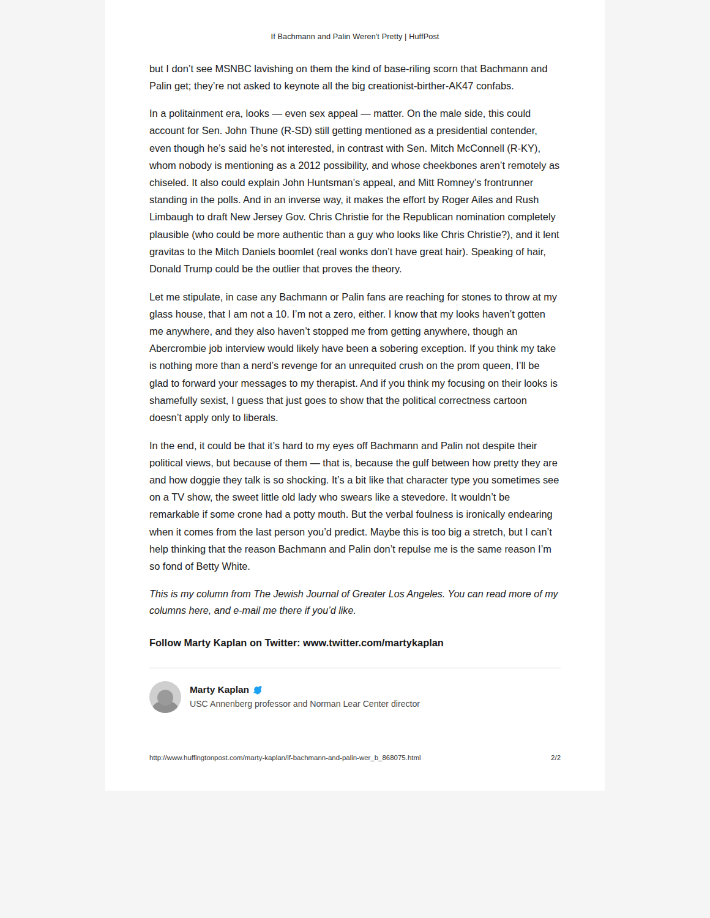If Bachmann and Palin Weren't Pretty | HuffPost
but I don’t see MSNBC lavishing on them the kind of base-riling scorn that Bachmann and Palin get; they’re not asked to keynote all the big creationist-birther-AK47 confabs.
In a politainment era, looks — even sex appeal — matter. On the male side, this could account for Sen. John Thune (R-SD) still getting mentioned as a presidential contender, even though he’s said he’s not interested, in contrast with Sen. Mitch McConnell (R-KY), whom nobody is mentioning as a 2012 possibility, and whose cheekbones aren’t remotely as chiseled. It also could explain John Huntsman’s appeal, and Mitt Romney’s frontrunner standing in the polls. And in an inverse way, it makes the effort by Roger Ailes and Rush Limbaugh to draft New Jersey Gov. Chris Christie for the Republican nomination completely plausible (who could be more authentic than a guy who looks like Chris Christie?), and it lent gravitas to the Mitch Daniels boomlet (real wonks don’t have great hair). Speaking of hair, Donald Trump could be the outlier that proves the theory.
Let me stipulate, in case any Bachmann or Palin fans are reaching for stones to throw at my glass house, that I am not a 10. I’m not a zero, either. I know that my looks haven’t gotten me anywhere, and they also haven’t stopped me from getting anywhere, though an Abercrombie job interview would likely have been a sobering exception. If you think my take is nothing more than a nerd’s revenge for an unrequited crush on the prom queen, I’ll be glad to forward your messages to my therapist. And if you think my focusing on their looks is shamefully sexist, I guess that just goes to show that the political correctness cartoon doesn’t apply only to liberals.
In the end, it could be that it’s hard to my eyes off Bachmann and Palin not despite their political views, but because of them — that is, because the gulf between how pretty they are and how doggie they talk is so shocking. It’s a bit like that character type you sometimes see on a TV show, the sweet little old lady who swears like a stevedore. It wouldn’t be remarkable if some crone had a potty mouth. But the verbal foulness is ironically endearing when it comes from the last person you’d predict. Maybe this is too big a stretch, but I can’t help thinking that the reason Bachmann and Palin don’t repulse me is the same reason I’m so fond of Betty White.
This is my column from The Jewish Journal of Greater Los Angeles. You can read more of my columns here, and e-mail me there if you’d like.
Follow Marty Kaplan on Twitter: www.twitter.com/martykaplan
Marty Kaplan
USC Annenberg professor and Norman Lear Center director
http://www.huffingtonpost.com/marty-kaplan/if-bachmann-and-palin-wer_b_868075.html
2/2